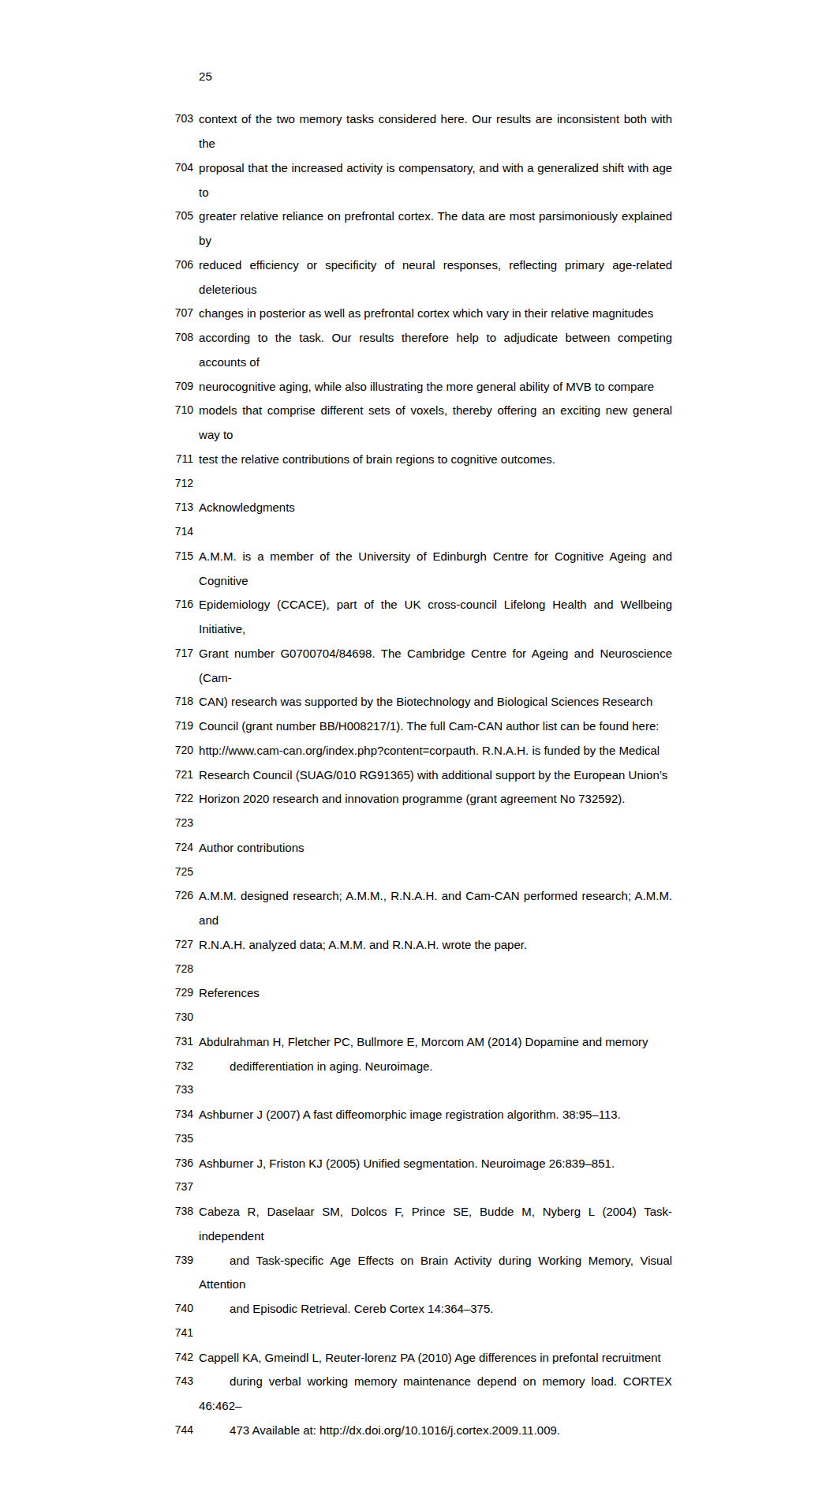25
context of the two memory tasks considered here. Our results are inconsistent both with the
proposal that the increased activity is compensatory, and with a generalized shift with age to
greater relative reliance on prefrontal cortex. The data are most parsimoniously explained by
reduced efficiency or specificity of neural responses, reflecting primary age-related deleterious
changes in posterior as well as prefrontal cortex which vary in their relative magnitudes
according to the task. Our results therefore help to adjudicate between competing accounts of
neurocognitive aging, while also illustrating the more general ability of MVB to compare
models that comprise different sets of voxels, thereby offering an exciting new general way to
test the relative contributions of brain regions to cognitive outcomes.
Acknowledgments
A.M.M. is a member of the University of Edinburgh Centre for Cognitive Ageing and Cognitive
Epidemiology (CCACE), part of the UK cross-council Lifelong Health and Wellbeing Initiative,
Grant number G0700704/84698. The Cambridge Centre for Ageing and Neuroscience (Cam-
CAN) research was supported by the Biotechnology and Biological Sciences Research
Council (grant number BB/H008217/1). The full Cam-CAN author list can be found here:
http://www.cam-can.org/index.php?content=corpauth. R.N.A.H. is funded by the Medical
Research Council (SUAG/010 RG91365) with additional support by the European Union’s
Horizon 2020 research and innovation programme (grant agreement No 732592).
Author contributions
A.M.M. designed research; A.M.M., R.N.A.H. and Cam-CAN performed research; A.M.M. and
R.N.A.H. analyzed data; A.M.M. and R.N.A.H. wrote the paper.
References
Abdulrahman H, Fletcher PC, Bullmore E, Morcom AM (2014) Dopamine and memory
dedifferentiation in aging. Neuroimage.
Ashburner J (2007) A fast diffeomorphic image registration algorithm. 38:95–113.
Ashburner J, Friston KJ (2005) Unified segmentation. Neuroimage 26:839–851.
Cabeza R, Daselaar SM, Dolcos F, Prince SE, Budde M, Nyberg L (2004) Task-independent
and Task-specific Age Effects on Brain Activity during Working Memory, Visual Attention
and Episodic Retrieval. Cereb Cortex 14:364–375.
Cappell KA, Gmeindl L, Reuter-lorenz PA (2010) Age differences in prefontal recruitment
during verbal working memory maintenance depend on memory load. CORTEX 46:462–
473 Available at: http://dx.doi.org/10.1016/j.cortex.2009.11.009.